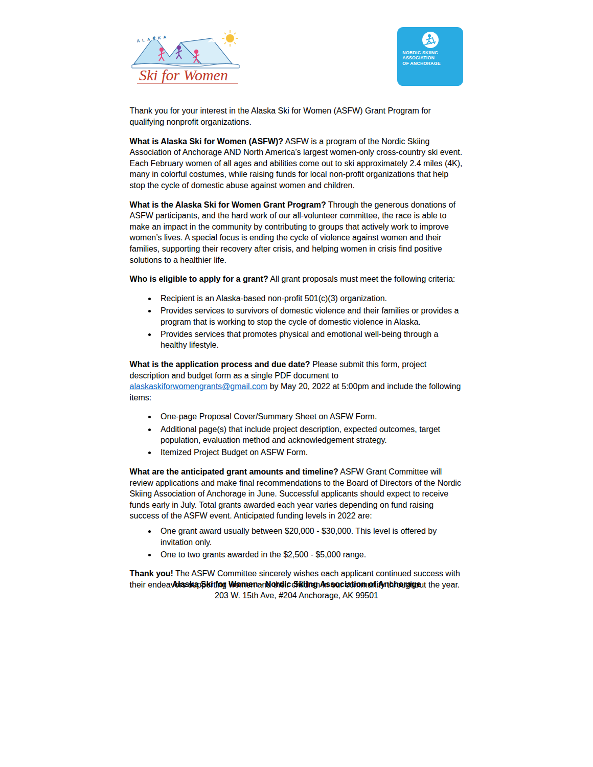A L A S K A Ski for Women
NORDIC SKIING
ASSOCIATION
OF ANCHORAGE
Thank you for your interest in the Alaska Ski for Women (ASFW) Grant Program for qualifying nonprofit organizations.
What is Alaska Ski for Women (ASFW)? ASFW is a program of the Nordic Skiing Association of Anchorage AND North America’s largest women-only cross-country ski event. Each February women of all ages and abilities come out to ski approximately 2.4 miles (4K), many in colorful costumes, while raising funds for local non-profit organizations that help stop the cycle of domestic abuse against women and children.
What is the Alaska Ski for Women Grant Program? Through the generous donations of ASFW participants, and the hard work of our all-volunteer committee, the race is able to make an impact in the community by contributing to groups that actively work to improve women’s lives. A special focus is ending the cycle of violence against women and their families, supporting their recovery after crisis, and helping women in crisis find positive solutions to a healthier life.
Who is eligible to apply for a grant? All grant proposals must meet the following criteria:
Recipient is an Alaska-based non-profit 501(c)(3) organization.
Provides services to survivors of domestic violence and their families or provides a program that is working to stop the cycle of domestic violence in Alaska.
Provides services that promotes physical and emotional well-being through a healthy lifestyle.
What is the application process and due date? Please submit this form, project description and budget form as a single PDF document to alaskaskiforwomengrants@gmail.com by May 20, 2022 at 5:00pm and include the following items:
One-page Proposal Cover/Summary Sheet on ASFW Form.
Additional page(s) that include project description, expected outcomes, target population, evaluation method and acknowledgement strategy.
Itemized Project Budget on ASFW Form.
What are the anticipated grant amounts and timeline? ASFW Grant Committee will review applications and make final recommendations to the Board of Directors of the Nordic Skiing Association of Anchorage in June. Successful applicants should expect to receive funds early in July. Total grants awarded each year varies depending on fund raising success of the ASFW event. Anticipated funding levels in 2022 are:
One grant award usually between $20,000 - $30,000. This level is offered by invitation only.
One to two grants awarded in the $2,500 - $5,000 range.
Thank you! The ASFW Committee sincerely wishes each applicant continued success with their endeavors supporting women and their children in our community throughout the year.
Alaska Ski for Women - Nordic Skiing Association of Anchorage
203 W. 15th Ave, #204 Anchorage, AK 99501